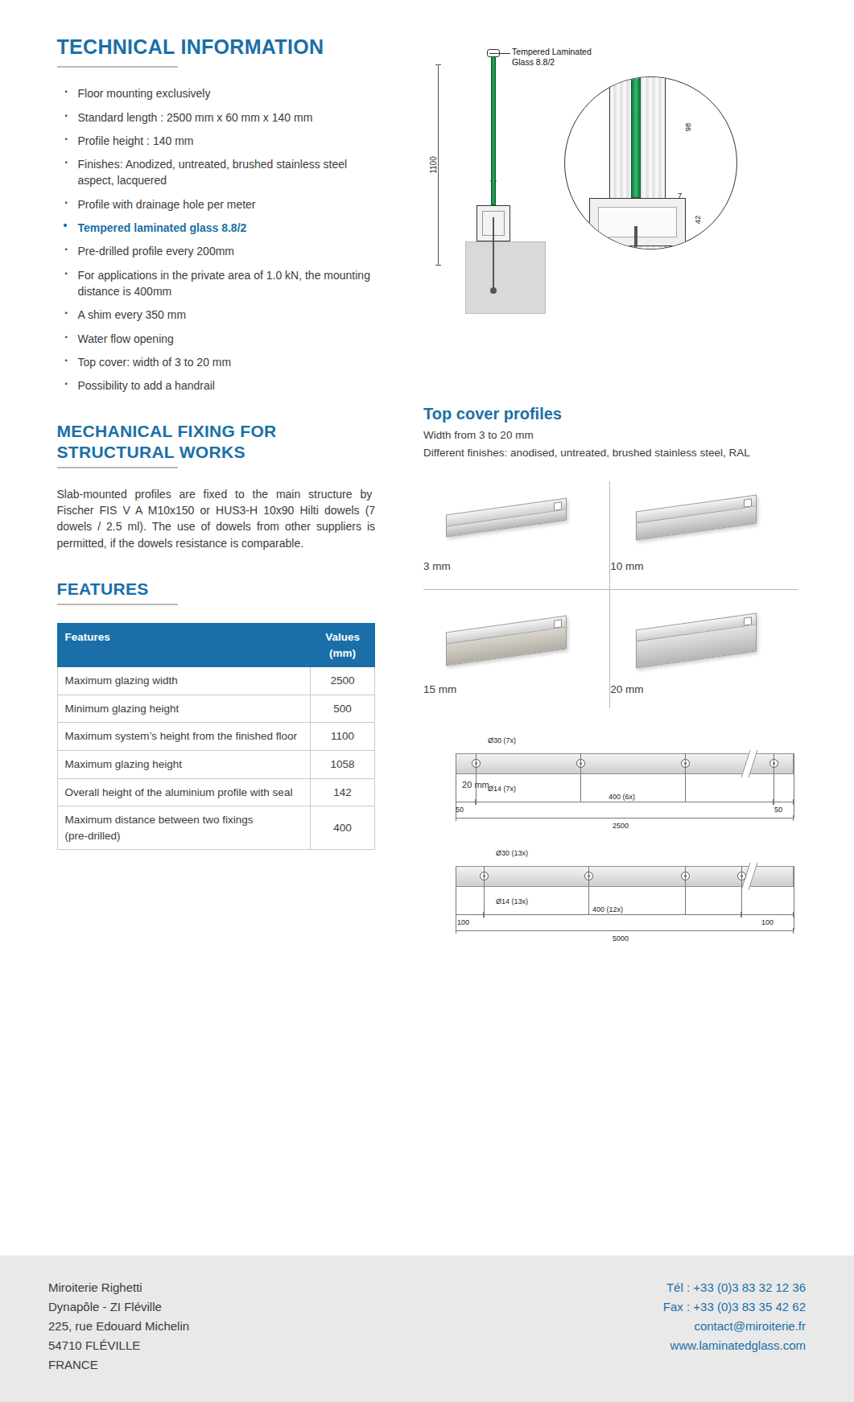Technical information
Floor mounting exclusively
Standard length : 2500 mm x 60 mm x 140 mm
Profile height : 140 mm
Finishes: Anodized, untreated, brushed stainless steel aspect, lacquered
Profile with drainage hole per meter
Tempered laminated glass 8.8/2
Pre-drilled profile every 200mm
For applications in the private area of 1.0 kN, the mounting distance is 400mm
A shim every 350 mm
Water flow opening
Top cover: width of 3 to 20 mm
Possibility to add a handrail
Mechanical fixing for
structural works
Slab-mounted profiles are fixed to the main structure by Fischer FIS V A M10x150 or HUS3-H 10x90 Hilti dowels (7 dowels / 2.5 ml). The use of dowels from other suppliers is permitted, if the dowels resistance is comparable.
Features
| Features | Values (mm) |
| --- | --- |
| Maximum glazing width | 2500 |
| Minimum glazing height | 500 |
| Maximum system’s height from the finished floor | 1100 |
| Maximum glazing height | 1058 |
| Overall height of the aluminium profile with seal | 142 |
| Maximum distance between two fixings (pre-drilled) | 400 |
1100
Tempered Laminated
Glass 8.8/2
98
7
42
Top cover profiles
Width from 3 to 20 mm
Different finishes: anodised, untreated, brushed stainless steel, RAL
3 mm
10 mm
15 mm
20 mm
Ø30 (7x)
Ø14 (7x)
50
400 (6x)
50
2500
20 mm
Ø30 (13x)
Ø14 (13x)
100
400 (12x)
100
5000
Miroiterie Righetti
Dynapôle - ZI Fléville
225, rue Edouard Michelin
54710 FLÉVILLE
FRANCE
Tél : +33 (0)3 83 32 12 36
Fax : +33 (0)3 83 35 42 62
contact@miroiterie.fr
www.laminatedglass.com